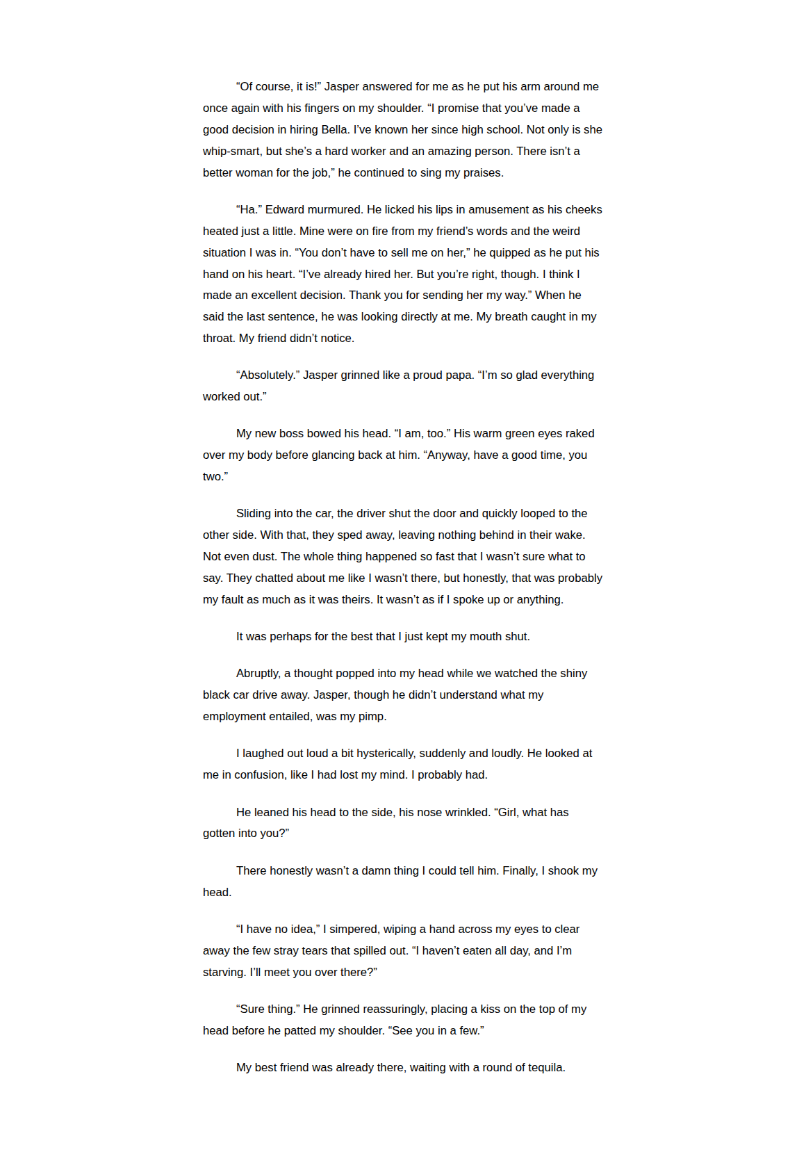“Of course, it is!” Jasper answered for me as he put his arm around me once again with his fingers on my shoulder. “I promise that you’ve made a good decision in hiring Bella. I’ve known her since high school. Not only is she whip-smart, but she’s a hard worker and an amazing person. There isn’t a better woman for the job,” he continued to sing my praises.
“Ha.” Edward murmured. He licked his lips in amusement as his cheeks heated just a little. Mine were on fire from my friend’s words and the weird situation I was in. “You don’t have to sell me on her,” he quipped as he put his hand on his heart. “I’ve already hired her. But you’re right, though. I think I made an excellent decision. Thank you for sending her my way.” When he said the last sentence, he was looking directly at me. My breath caught in my throat. My friend didn’t notice.
“Absolutely.” Jasper grinned like a proud papa. “I’m so glad everything worked out.”
My new boss bowed his head. “I am, too.” His warm green eyes raked over my body before glancing back at him. “Anyway, have a good time, you two.”
Sliding into the car, the driver shut the door and quickly looped to the other side. With that, they sped away, leaving nothing behind in their wake. Not even dust. The whole thing happened so fast that I wasn’t sure what to say. They chatted about me like I wasn’t there, but honestly, that was probably my fault as much as it was theirs. It wasn’t as if I spoke up or anything.
It was perhaps for the best that I just kept my mouth shut.
Abruptly, a thought popped into my head while we watched the shiny black car drive away. Jasper, though he didn’t understand what my employment entailed, was my pimp.
I laughed out loud a bit hysterically, suddenly and loudly. He looked at me in confusion, like I had lost my mind. I probably had.
He leaned his head to the side, his nose wrinkled. “Girl, what has gotten into you?”
There honestly wasn’t a damn thing I could tell him. Finally, I shook my head.
“I have no idea,” I simpered, wiping a hand across my eyes to clear away the few stray tears that spilled out. “I haven’t eaten all day, and I’m starving. I’ll meet you over there?”
“Sure thing.” He grinned reassuringly, placing a kiss on the top of my head before he patted my shoulder. “See you in a few.”
My best friend was already there, waiting with a round of tequila.